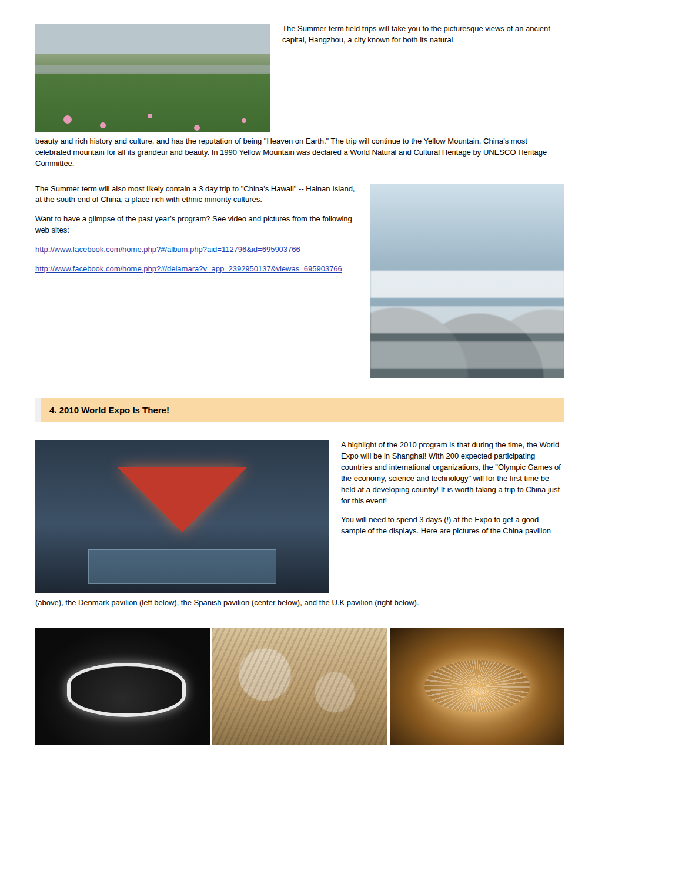The Summer term field trips will take you to the picturesque views of an ancient capital, Hangzhou, a city known for both its natural
beauty and rich history and culture, and has the reputation of being "Heaven on Earth." The trip will continue to the Yellow Mountain, China’s most celebrated mountain for all its grandeur and beauty. In 1990 Yellow Mountain was declared a World Natural and Cultural Heritage by UNESCO Heritage Committee.
The Summer term will also most likely contain a 3 day trip to "China's Hawaii" -- Hainan Island, at the south end of China, a place rich with ethnic minority cultures.
Want to have a glimpse of the past year’s program? See video and pictures from the following web sites:
http://www.facebook.com/home.php?#/album.php?aid=112796&id=695903766
http://www.facebook.com/home.php?#/delamara?v=app_2392950137&viewas=695903766
4. 2010 World Expo Is There!
A highlight of the 2010 program is that during the time, the World Expo will be in Shanghai! With 200 expected participating countries and international organizations, the "Olympic Games of the economy, science and technology" will for the first time be held at a developing country! It is worth taking a trip to China just for this event!
You will need to spend 3 days (!) at the Expo to get a good sample of the displays. Here are pictures of the China pavilion
(above), the Denmark pavilion (left below), the Spanish pavilion (center below), and the U.K pavilion (right below).